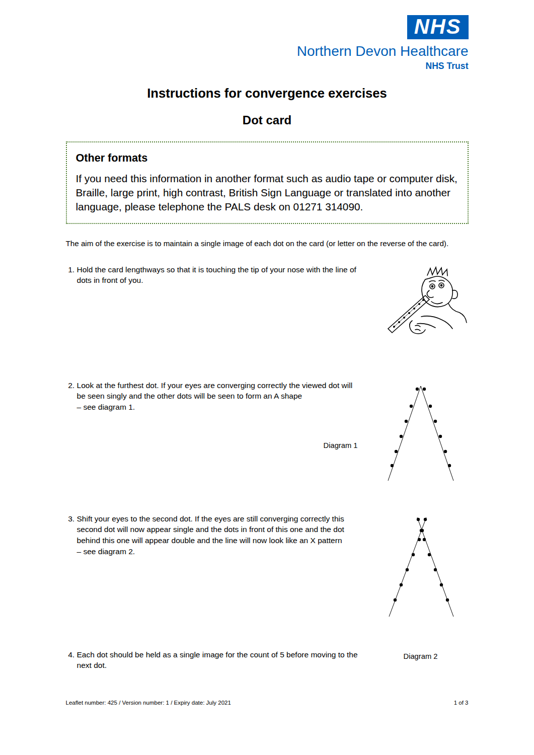NHS
Northern Devon Healthcare
NHS Trust
Instructions for convergence exercises
Dot card
Other formats
If you need this information in another format such as audio tape or computer disk, Braille, large print, high contrast, British Sign Language or translated into another language, please telephone the PALS desk on 01271 314090.
The aim of the exercise is to maintain a single image of each dot on the card (or letter on the reverse of the card).
Hold the card lengthways so that it is touching the tip of your nose with the line of dots in front of you.
Look at the furthest dot. If your eyes are converging correctly the viewed dot will be seen singly and the other dots will be seen to form an A shape
– see diagram 1.
Diagram 1
Shift your eyes to the second dot. If the eyes are still converging correctly this second dot will now appear single and the dots in front of this one and the dot behind this one will appear double and the line will now look like an X pattern
– see diagram 2.
Each dot should be held as a single image for the count of 5 before moving to the next dot.
Diagram 2
Leaflet number: 425 / Version number: 1 / Expiry date: July 2021 1 of 3